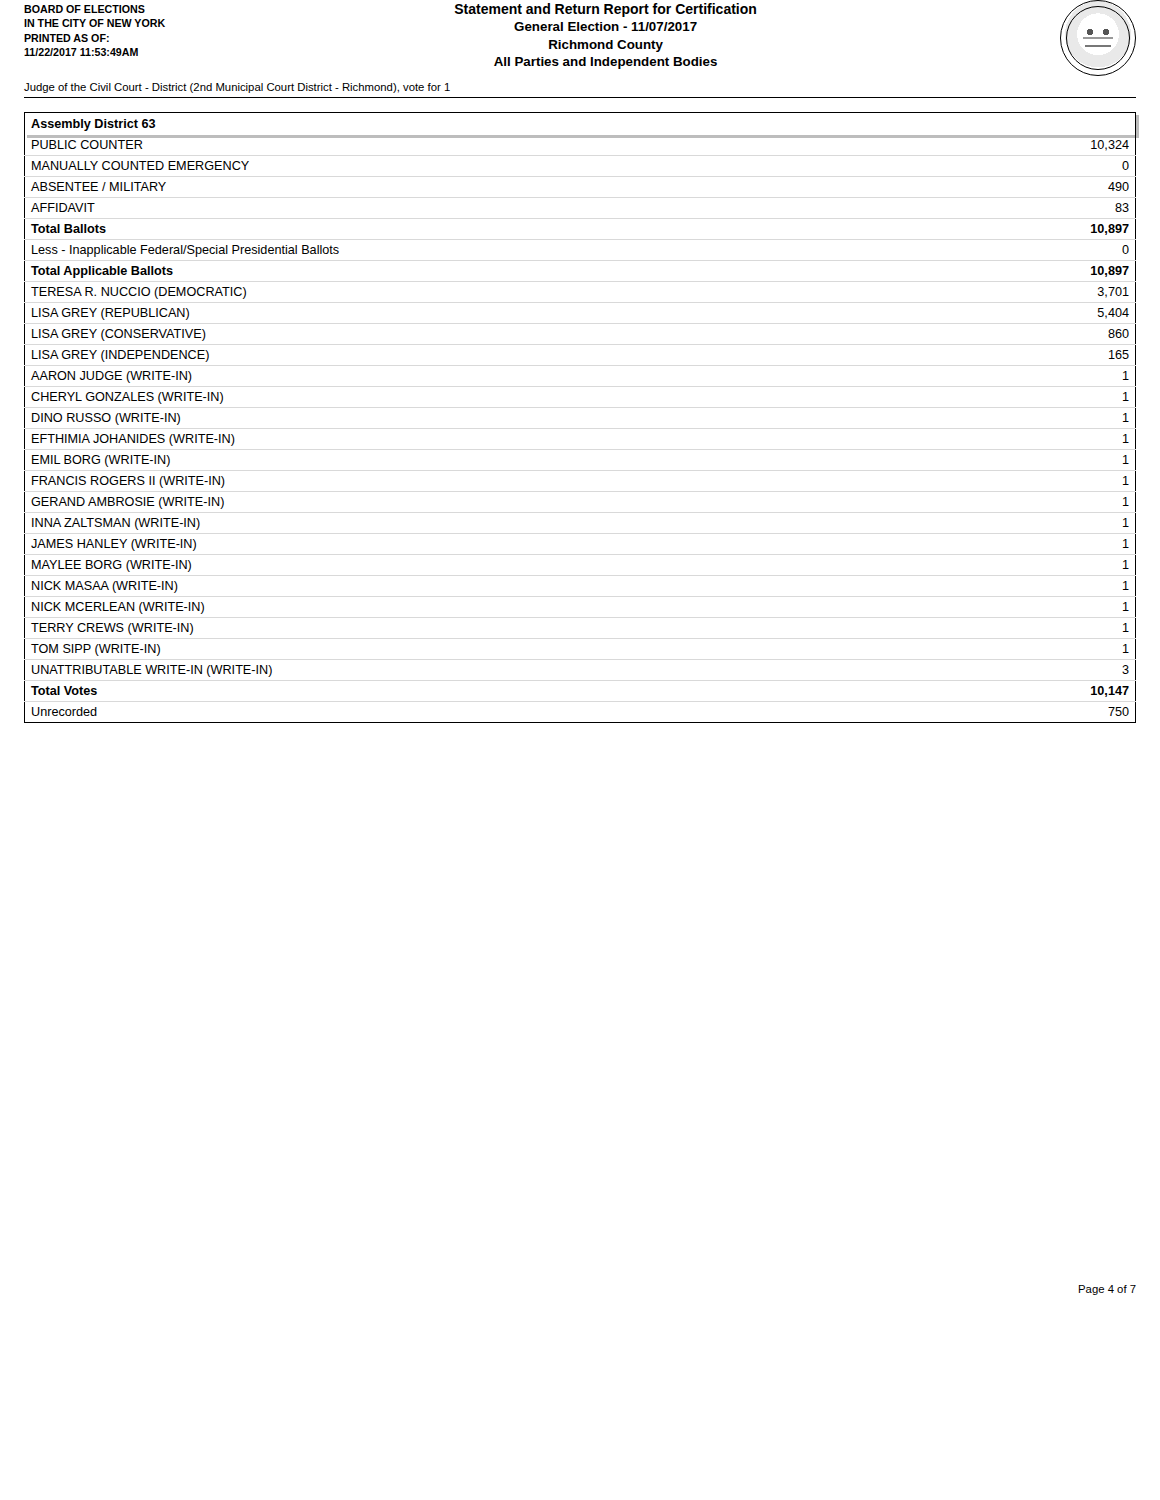BOARD OF ELECTIONS
IN THE CITY OF NEW YORK
PRINTED AS OF:
11/22/2017 11:53:49AM
Statement and Return Report for Certification
General Election - 11/07/2017
Richmond County
All Parties and Independent Bodies
Judge of the Civil Court - District (2nd Municipal Court District - Richmond), vote for 1
Assembly District 63
| PUBLIC COUNTER | 10,324 |
| MANUALLY COUNTED EMERGENCY | 0 |
| ABSENTEE / MILITARY | 490 |
| AFFIDAVIT | 83 |
| Total Ballots | 10,897 |
| Less - Inapplicable Federal/Special Presidential Ballots | 0 |
| Total Applicable Ballots | 10,897 |
| TERESA R. NUCCIO (DEMOCRATIC) | 3,701 |
| LISA GREY (REPUBLICAN) | 5,404 |
| LISA GREY (CONSERVATIVE) | 860 |
| LISA GREY (INDEPENDENCE) | 165 |
| AARON JUDGE (WRITE-IN) | 1 |
| CHERYL GONZALES (WRITE-IN) | 1 |
| DINO RUSSO (WRITE-IN) | 1 |
| EFTHIMIA JOHANIDES (WRITE-IN) | 1 |
| EMIL BORG (WRITE-IN) | 1 |
| FRANCIS ROGERS II (WRITE-IN) | 1 |
| GERAND AMBROSIE (WRITE-IN) | 1 |
| INNA ZALTSMAN (WRITE-IN) | 1 |
| JAMES HANLEY (WRITE-IN) | 1 |
| MAYLEE BORG (WRITE-IN) | 1 |
| NICK MASAA (WRITE-IN) | 1 |
| NICK MCERLEAN (WRITE-IN) | 1 |
| TERRY CREWS (WRITE-IN) | 1 |
| TOM SIPP (WRITE-IN) | 1 |
| UNATTRIBUTABLE WRITE-IN (WRITE-IN) | 3 |
| Total Votes | 10,147 |
| Unrecorded | 750 |
Page 4 of 7